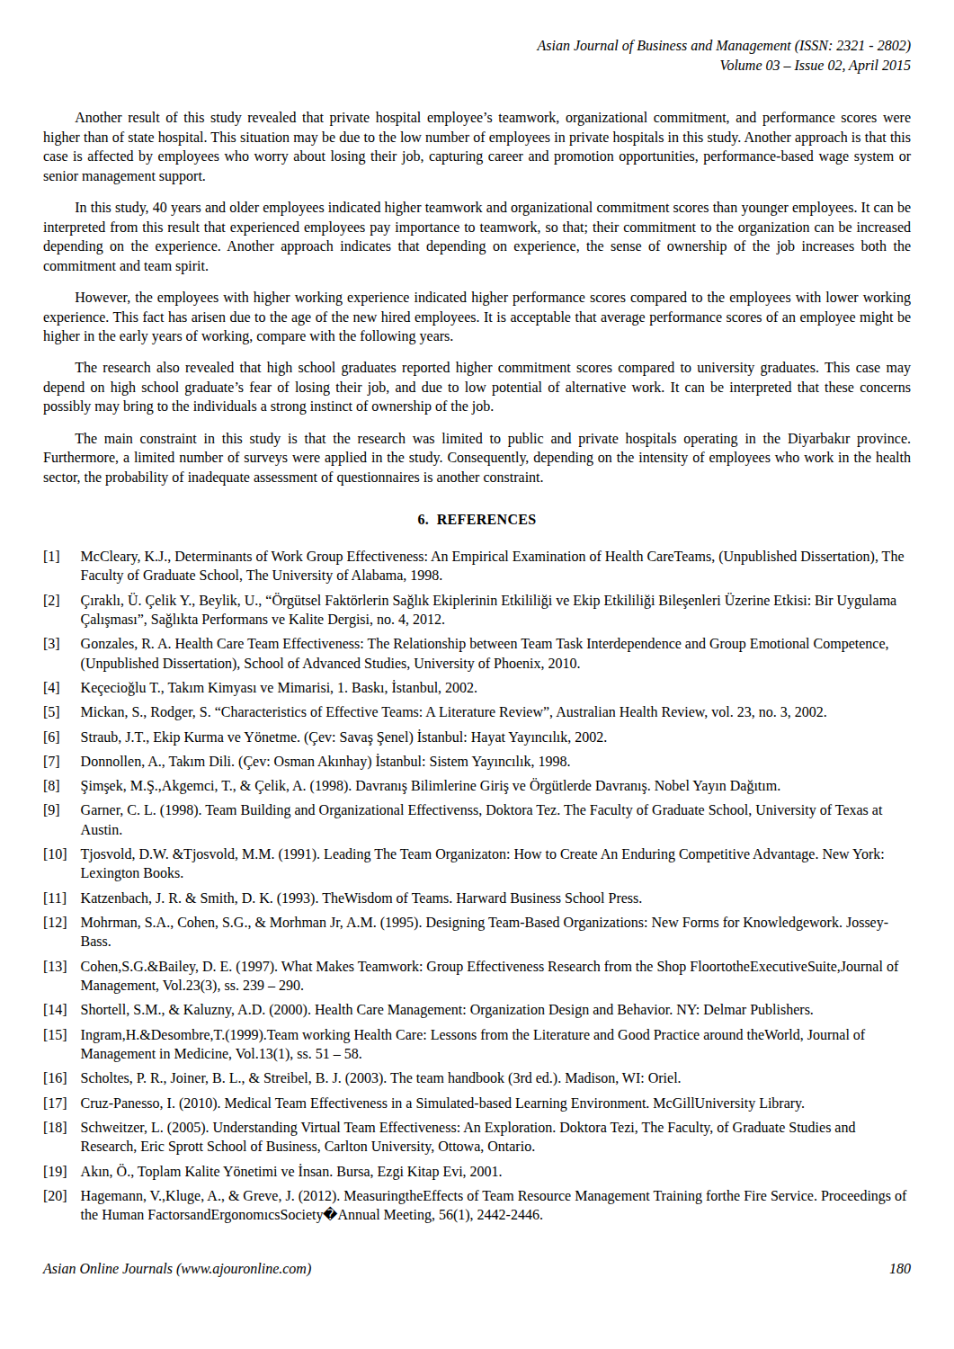Asian Journal of Business and Management (ISSN: 2321 - 2802)
Volume 03 – Issue 02, April 2015
Another result of this study revealed that private hospital employee’s teamwork, organizational commitment, and performance scores were higher than of state hospital. This situation may be due to the low number of employees in private hospitals in this study. Another approach is that this case is affected by employees who worry about losing their job, capturing career and promotion opportunities, performance-based wage system or senior management support.
In this study, 40 years and older employees indicated higher teamwork and organizational commitment scores than younger employees. It can be interpreted from this result that experienced employees pay importance to teamwork, so that; their commitment to the organization can be increased depending on the experience. Another approach indicates that depending on experience, the sense of ownership of the job increases both the commitment and team spirit.
However, the employees with higher working experience indicated higher performance scores compared to the employees with lower working experience. This fact has arisen due to the age of the new hired employees. It is acceptable that average performance scores of an employee might be higher in the early years of working, compare with the following years.
The research also revealed that high school graduates reported higher commitment scores compared to university graduates. This case may depend on high school graduate’s fear of losing their job, and due to low potential of alternative work. It can be interpreted that these concerns possibly may bring to the individuals a strong instinct of ownership of the job.
The main constraint in this study is that the research was limited to public and private hospitals operating in the Diyarbakır province. Furthermore, a limited number of surveys were applied in the study. Consequently, depending on the intensity of employees who work in the health sector, the probability of inadequate assessment of questionnaires is another constraint.
6. REFERENCES
McCleary, K.J., Determinants of Work Group Effectiveness: An Empirical Examination of Health CareTeams, (Unpublished Dissertation), The Faculty of Graduate School, The University of Alabama, 1998.
Çıraklı, Ü. Çelik Y., Beylik, U., “Örgütsel Faktörlerin Sağlık Ekiplerinin Etkililiği ve Ekip Etkililiği Bileşenleri Üzerine Etkisi: Bir Uygulama Çalışması”, Sağlıkta Performans ve Kalite Dergisi, no. 4, 2012.
Gonzales, R. A. Health Care Team Effectiveness: The Relationship between Team Task Interdependence and Group Emotional Competence, (Unpublished Dissertation), School of Advanced Studies, University of Phoenix, 2010.
Keçecioğlu T., Takım Kimyası ve Mimarisi, 1. Baskı, İstanbul, 2002.
Mickan, S., Rodger, S. “Characteristics of Effective Teams: A Literature Review”, Australian Health Review, vol. 23, no. 3, 2002.
Straub, J.T., Ekip Kurma ve Yönetme. (Çev: Savaş Şenel) İstanbul: Hayat Yayıncılık, 2002.
Donnollen, A., Takım Dili. (Çev: Osman Akınhay) İstanbul: Sistem Yayıncılık, 1998.
Şimşek, M.Ş.,Akgemci, T., & Çelik, A. (1998). Davranış Bilimlerine Giriş ve Örgütlerde Davranış. Nobel Yayın Dağıtım.
Garner, C. L. (1998). Team Building and Organizational Effectivenss, Doktora Tez. The Faculty of Graduate School, University of Texas at Austin.
Tjosvold, D.W. &Tjosvold, M.M. (1991). Leading The Team Organizaton: How to Create An Enduring Competitive Advantage. New York: Lexington Books.
Katzenbach, J. R. & Smith, D. K. (1993). TheWisdom of Teams. Harward Business School Press.
Mohrman, S.A., Cohen, S.G., & Morhman Jr, A.M. (1995). Designing Team-Based Organizations: New Forms for Knowledgework. Jossey-Bass.
Cohen,S.G.&Bailey, D. E. (1997). What Makes Teamwork: Group Effectiveness Research from the Shop FloortotheExecutiveSuite,Journal of Management, Vol.23(3), ss. 239 – 290.
Shortell, S.M., & Kaluzny, A.D. (2000). Health Care Management: Organization Design and Behavior. NY: Delmar Publishers.
Ingram,H.&Desombre,T.(1999).Team working Health Care: Lessons from the Literature and Good Practice around theWorld, Journal of Management in Medicine, Vol.13(1), ss. 51 – 58.
Scholtes, P. R., Joiner, B. L., & Streibel, B. J. (2003). The team handbook (3rd ed.). Madison, WI: Oriel.
Cruz-Panesso, I. (2010). Medical Team Effectiveness in a Simulated-based Learning Environment. McGillUniversity Library.
Schweitzer, L. (2005). Understanding Virtual Team Effectiveness: An Exploration. Doktora Tezi, The Faculty, of Graduate Studies and Research, Eric Sprott School of Business, Carlton University, Ottowa, Ontario.
Akın, Ö., Toplam Kalite Yönetimi ve İnsan. Bursa, Ezgi Kitap Evi, 2001.
Hagemann, V.,Kluge, A., & Greve, J. (2012). MeasuringtheEffects of Team Resource Management Training forthe Fire Service. Proceedings of the Human FactorsandErgonomıcsSociety�Annual Meeting, 56(1), 2442-2446.
Asian Online Journals (www.ajouronline.com) 180